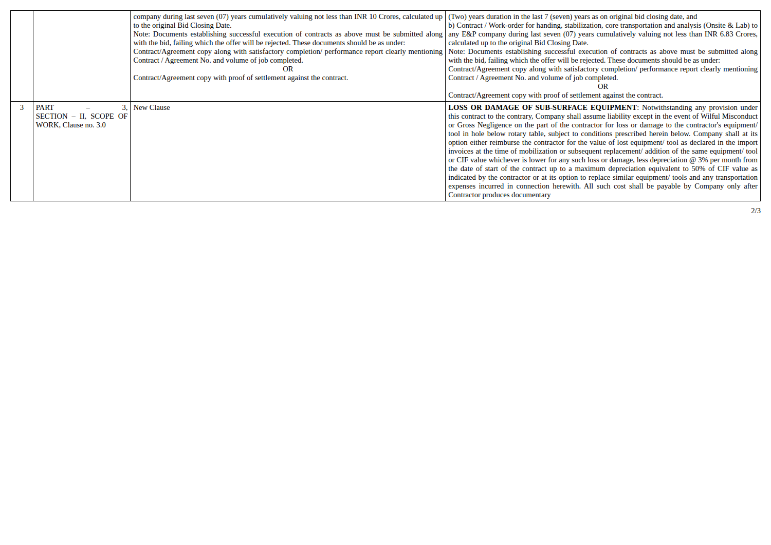| | | company during last seven (07) years cumulatively valuing not less than INR 10 Crores, calculated up to the original Bid Closing Date. Note: Documents establishing successful execution of contracts as above must be submitted along with the bid, failing which the offer will be rejected. These documents should be as under: Contract/Agreement copy along with satisfactory completion/ performance report clearly mentioning Contract / Agreement No. and volume of job completed. OR Contract/Agreement copy with proof of settlement against the contract. | (Two) years duration in the last 7 (seven) years as on original bid closing date, and b) Contract / Work-order for handing, stabilization, core transportation and analysis (Onsite & Lab) to any E&P company during last seven (07) years cumulatively valuing not less than INR 6.83 Crores, calculated up to the original Bid Closing Date. Note: Documents establishing successful execution of contracts as above must be submitted along with the bid, failing which the offer will be rejected. These documents should be as under: Contract/Agreement copy along with satisfactory completion/ performance report clearly mentioning Contract / Agreement No. and volume of job completed. OR Contract/Agreement copy with proof of settlement against the contract. |
| 3 | PART – 3, SECTION – II, SCOPE OF WORK, Clause no. 3.0 | New Clause | LOSS OR DAMAGE OF SUB-SURFACE EQUIPMENT : Notwithstanding any provision under this contract to the contrary, Company shall assume liability except in the event of Wilful Misconduct or Gross Negligence on the part of the contractor for loss or damage to the contractor's equipment/ tool in hole below rotary table, subject to conditions prescribed herein below. Company shall at its option either reimburse the contractor for the value of lost equipment/ tool as declared in the import invoices at the time of mobilization or subsequent replacement/ addition of the same equipment/ tool or CIF value whichever is lower for any such loss or damage, less depreciation @ 3% per month from the date of start of the contract up to a maximum depreciation equivalent to 50% of CIF value as indicated by the contractor or at its option to replace similar equipment/ tools and any transportation expenses incurred in connection herewith. All such cost shall be payable by Company only after Contractor produces documentary |
2/3